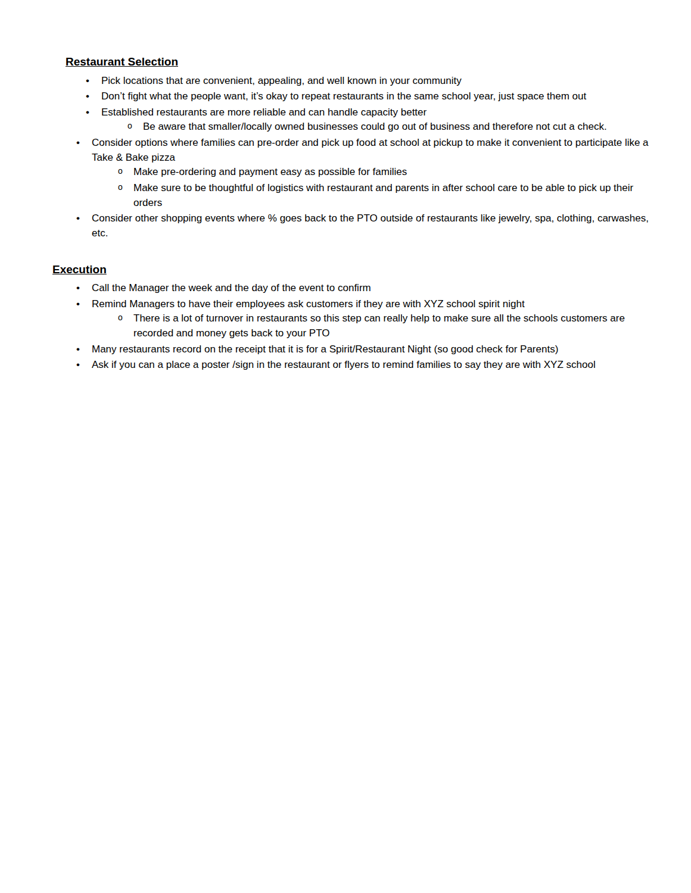Restaurant Selection
Pick locations that are convenient, appealing, and well known in your community
Don’t fight what the people want, it’s okay to repeat restaurants in the same school year, just space them out
Established restaurants are more reliable and can handle capacity better
Be aware that smaller/locally owned businesses could go out of business and therefore not cut a check.
Consider options where families can pre-order and pick up food at school at pickup to make it convenient to participate like a Take & Bake pizza
Make pre-ordering and payment easy as possible for families
Make sure to be thoughtful of logistics with restaurant and parents in after school care to be able to pick up their orders
Consider other shopping events where % goes back to the PTO outside of restaurants like jewelry, spa, clothing, carwashes, etc.
Execution
Call the Manager the week and the day of the event to confirm
Remind Managers to have their employees ask customers if they are with XYZ school spirit night
There is a lot of turnover in restaurants so this step can really help to make sure all the schools customers are recorded and money gets back to your PTO
Many restaurants record on the receipt that it is for a Spirit/Restaurant Night (so good check for Parents)
Ask if you can a place a poster /sign in the restaurant or flyers to remind families to say they are with XYZ school